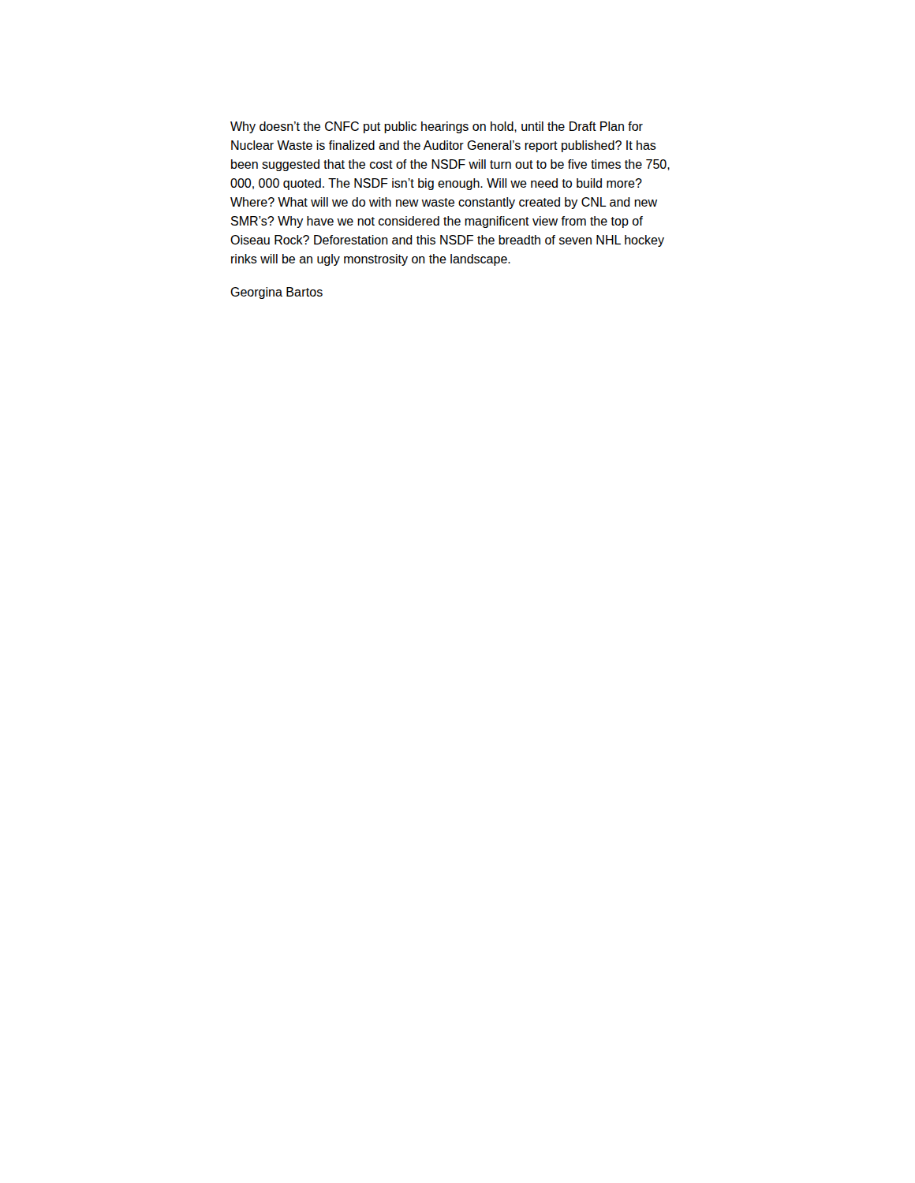Why doesn’t the CNFC put public hearings on hold, until the Draft Plan for Nuclear Waste is finalized and the Auditor General’s report published? It has been suggested that the cost of the NSDF will turn out to be five times the 750, 000, 000 quoted. The NSDF isn’t big enough. Will we need to build more? Where? What will we do with new waste constantly created by CNL and new SMR’s? Why have we not considered the magnificent view from the top of Oiseau Rock? Deforestation and this NSDF the breadth of seven NHL hockey rinks will be an ugly monstrosity on the landscape.
Georgina Bartos